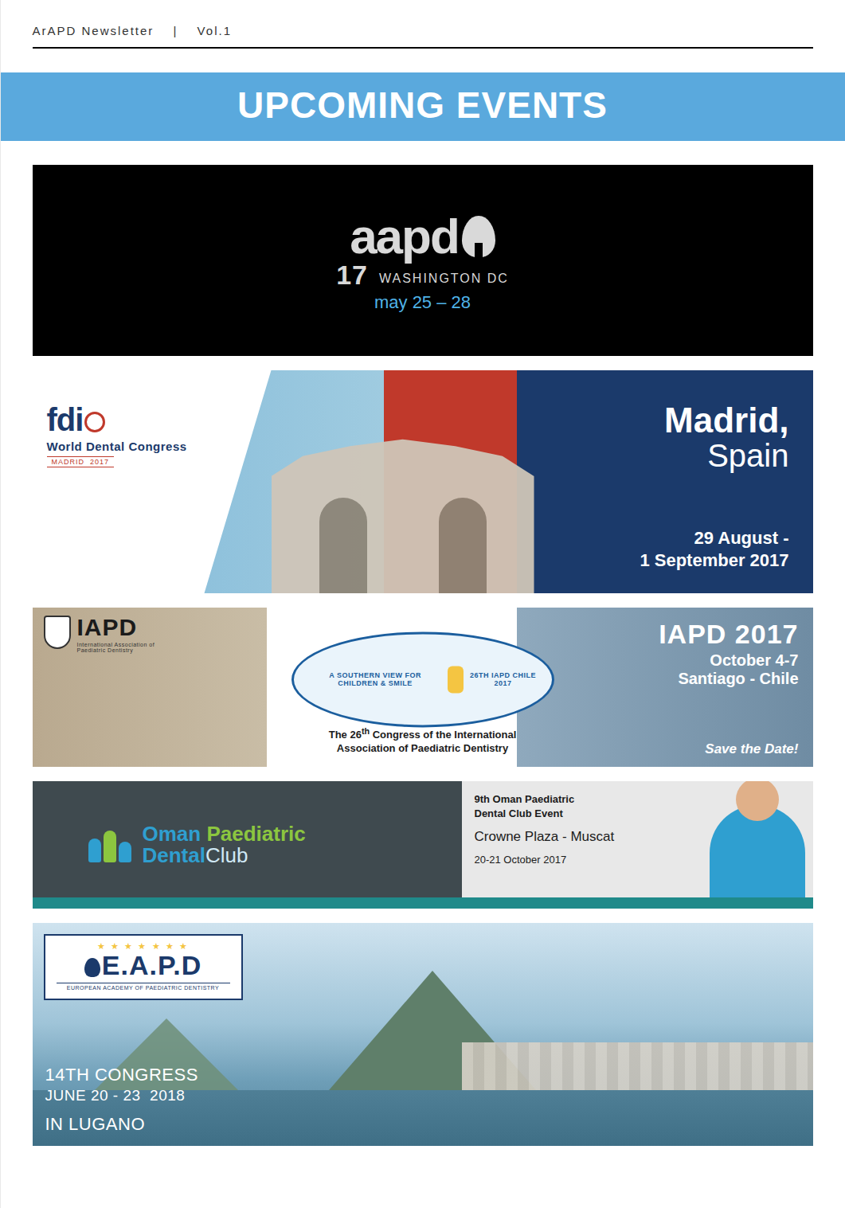ArAPD Newsletter | Vol.1
UPCOMING EVENTS
aapd
17 WASHINGTON DC
may 25 – 28
fdi
World Dental Congress
MADRID 2017
Madrid,
Spain
29 August -
1 September 2017
IAPD International Association of Paediatric Dentistry
A SOUTHERN VIEW FOR CHILDREN & SMILE 26TH IAPD CHILE 2017
IAPD 2017
October 4-7
Santiago - Chile
The 26th Congress of the International
Association of Paediatric Dentistry
Save the Date!
Oman Paediatric
DentalClub
9th Oman Paediatric
Dental Club Event
Crowne Plaza - Muscat
20-21 October 2017
★ ★ ★ ★ ★ ★ ★
E.A.P.D
EUROPEAN ACADEMY OF PAEDIATRIC DENTISTRY
14TH CONGRESS
JUNE 20 - 23 2018
IN LUGANO